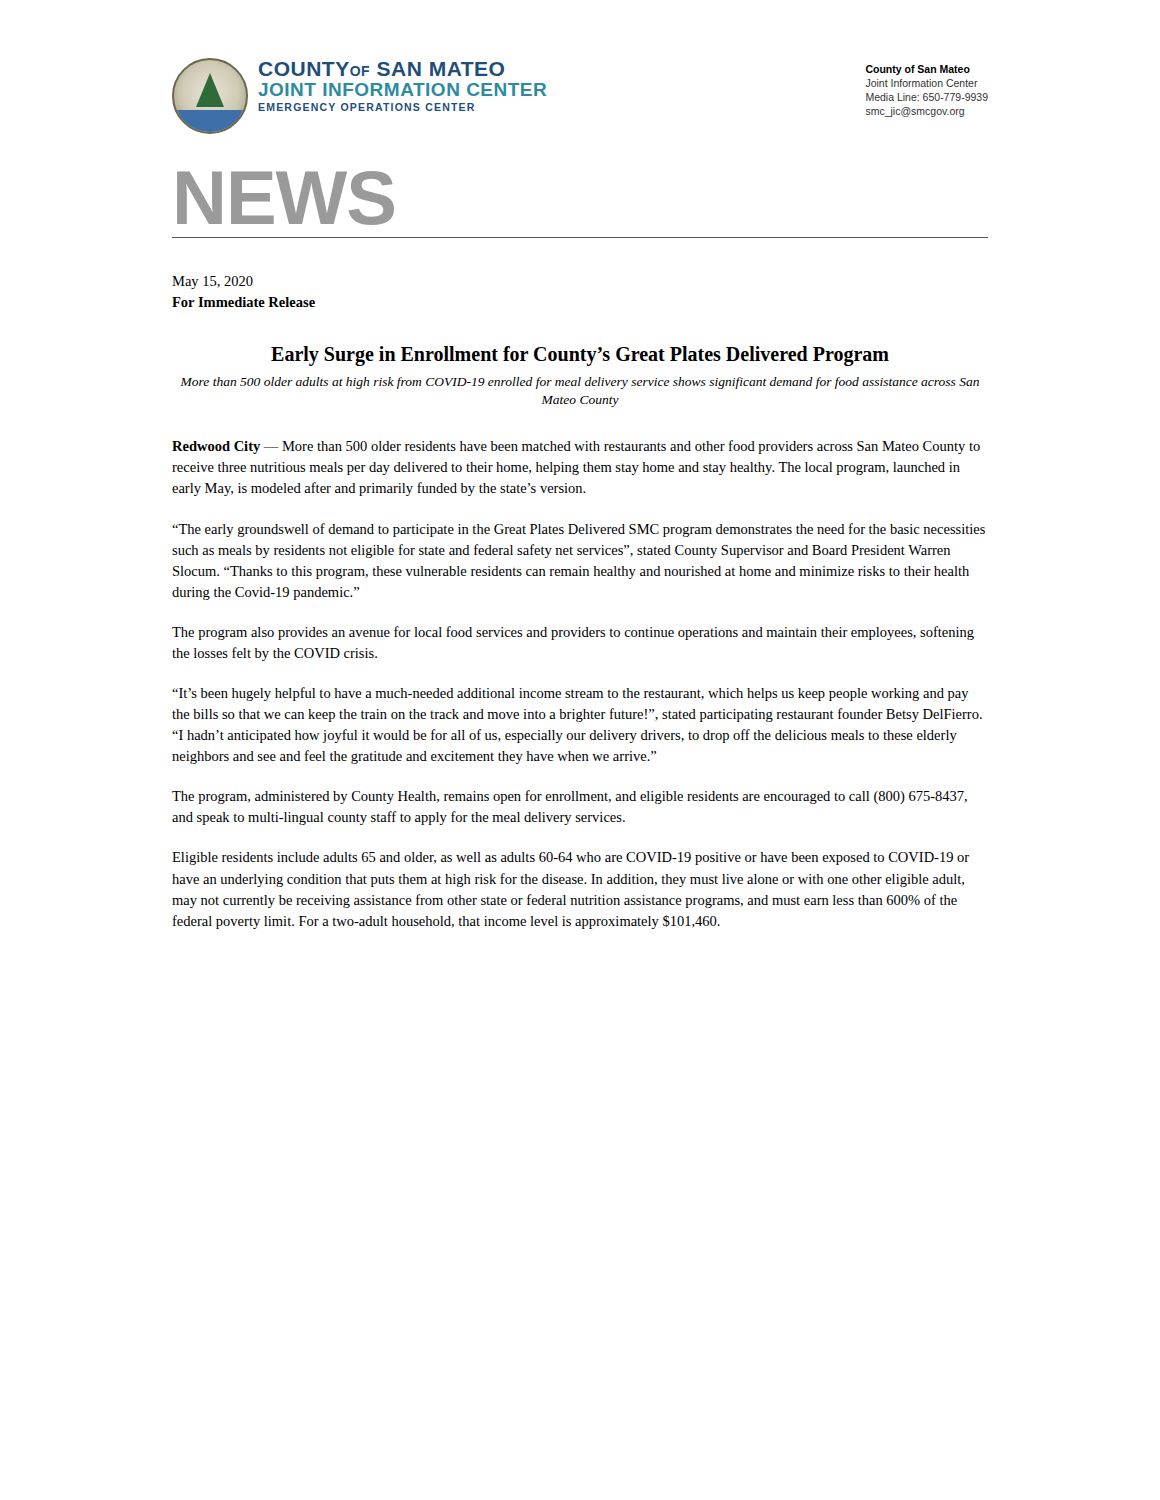COUNTYOF SAN MATEO
JOINT INFORMATION CENTER
EMERGENCY OPERATIONS CENTER
County of San Mateo
Joint Information Center
Media Line: 650-779-9939
smc_jic@smcgov.org
NEWS
May 15, 2020
For Immediate Release
Early Surge in Enrollment for County’s Great Plates Delivered Program
More than 500 older adults at high risk from COVID-19 enrolled for meal delivery service shows significant demand for food assistance across San Mateo County
Redwood City — More than 500 older residents have been matched with restaurants and other food providers across San Mateo County to receive three nutritious meals per day delivered to their home, helping them stay home and stay healthy. The local program, launched in early May, is modeled after and primarily funded by the state’s version.
“The early groundswell of demand to participate in the Great Plates Delivered SMC program demonstrates the need for the basic necessities such as meals by residents not eligible for state and federal safety net services”, stated County Supervisor and Board President Warren Slocum. “Thanks to this program, these vulnerable residents can remain healthy and nourished at home and minimize risks to their health during the Covid-19 pandemic.”
The program also provides an avenue for local food services and providers to continue operations and maintain their employees, softening the losses felt by the COVID crisis.
“It’s been hugely helpful to have a much-needed additional income stream to the restaurant, which helps us keep people working and pay the bills so that we can keep the train on the track and move into a brighter future!”, stated participating restaurant founder Betsy DelFierro. “I hadn’t anticipated how joyful it would be for all of us, especially our delivery drivers, to drop off the delicious meals to these elderly neighbors and see and feel the gratitude and excitement they have when we arrive.”
The program, administered by County Health, remains open for enrollment, and eligible residents are encouraged to call (800) 675-8437, and speak to multi-lingual county staff to apply for the meal delivery services.
Eligible residents include adults 65 and older, as well as adults 60-64 who are COVID-19 positive or have been exposed to COVID-19 or have an underlying condition that puts them at high risk for the disease. In addition, they must live alone or with one other eligible adult, may not currently be receiving assistance from other state or federal nutrition assistance programs, and must earn less than 600% of the federal poverty limit. For a two-adult household, that income level is approximately $101,460.